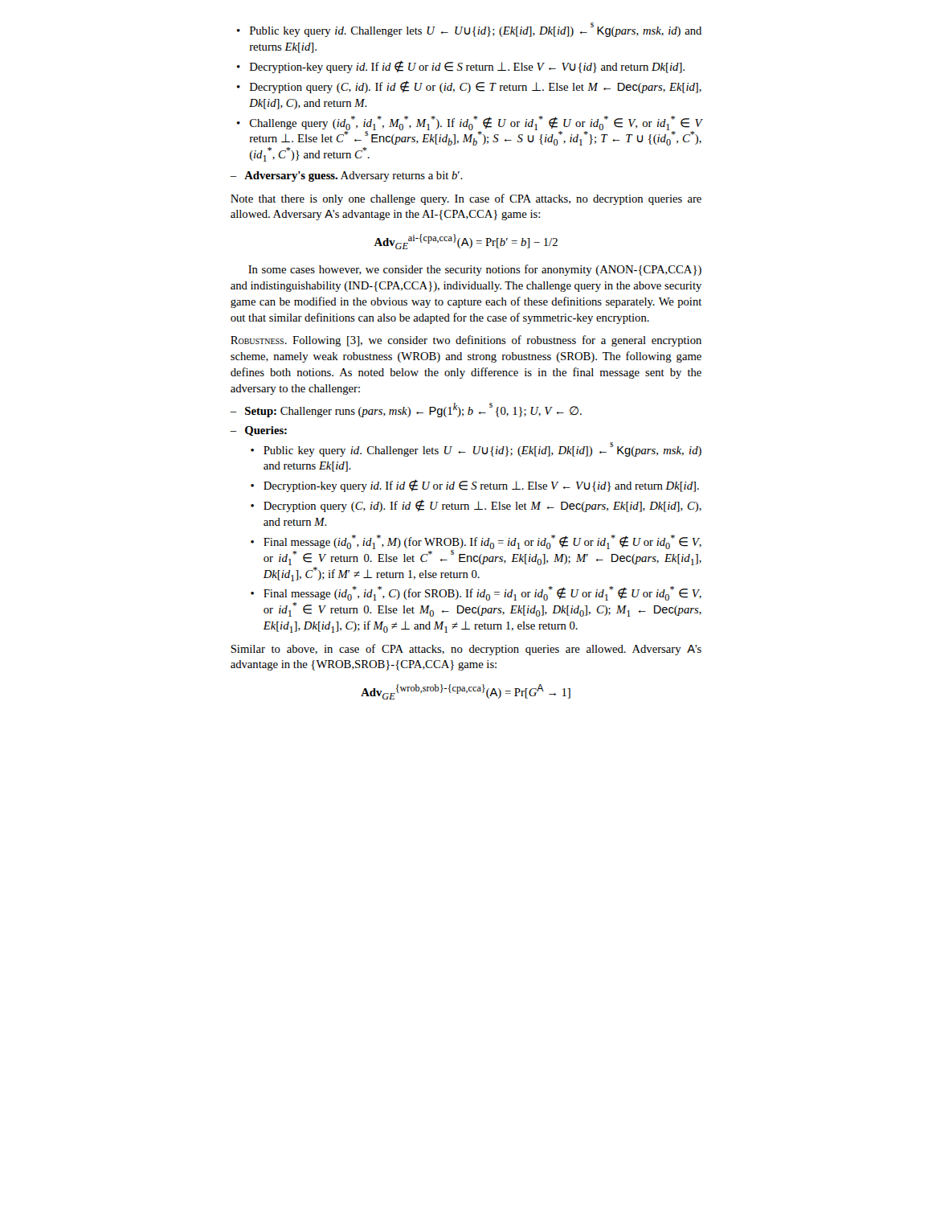Public key query id. Challenger lets U ← U∪{id}; (Ek[id], Dk[id]) ←$ Kg(pars, msk, id) and returns Ek[id].
Decryption-key query id. If id ∉ U or id ∈ S return ⊥. Else V ← V∪{id} and return Dk[id].
Decryption query (C, id). If id ∉ U or (id, C) ∈ T return ⊥. Else let M ← Dec(pars, Ek[id], Dk[id], C), and return M.
Challenge query (id0*, id1*, M0*, M1*). If id0* ∉ U or id1* ∉ U or id0* ∈ V, or id1* ∈ V return ⊥. Else let C* ←$ Enc(pars, Ek[idb], Mb*); S ← S ∪ {id0*, id1*}; T ← T ∪ {(id0*, C*), (id1*, C*)} and return C*.
Adversary's guess. Adversary returns a bit b′.
Note that there is only one challenge query. In case of CPA attacks, no decryption queries are allowed. Adversary A's advantage in the AI-{CPA,CCA} game is:
AdvGEai-{cpa,cca}(A) = Pr[b′ = b] − 1/2
In some cases however, we consider the security notions for anonymity (ANON-{CPA,CCA}) and indistinguishability (IND-{CPA,CCA}), individually. The challenge query in the above security game can be modified in the obvious way to capture each of these definitions separately. We point out that similar definitions can also be adapted for the case of symmetric-key encryption.
Robustness. Following [3], we consider two definitions of robustness for a general encryption scheme, namely weak robustness (WROB) and strong robustness (SROB). The following game defines both notions. As noted below the only difference is in the final message sent by the adversary to the challenger:
Setup: Challenger runs (pars, msk) ← Pg(1k); b ←$ {0, 1}; U, V ← ∅.
Queries:
Public key query id. Challenger lets U ← U∪{id}; (Ek[id], Dk[id]) ←$ Kg(pars, msk, id) and returns Ek[id].
Decryption-key query id. If id ∉ U or id ∈ S return ⊥. Else V ← V∪{id} and return Dk[id].
Decryption query (C, id). If id ∉ U return ⊥. Else let M ← Dec(pars, Ek[id], Dk[id], C), and return M.
Final message (id0*, id1*, M) (for WROB). If id0 = id1 or id0* ∉ U or id1* ∉ U or id0* ∈ V, or id1* ∈ V return 0. Else let C* ←$ Enc(pars, Ek[id0], M); M′ ← Dec(pars, Ek[id1], Dk[id1], C*); if M′ ≠ ⊥ return 1, else return 0.
Final message (id0*, id1*, C) (for SROB). If id0 = id1 or id0* ∉ U or id1* ∉ U or id0* ∈ V, or id1* ∈ V return 0. Else let M0 ← Dec(pars, Ek[id0], Dk[id0], C); M1 ← Dec(pars, Ek[id1], Dk[id1], C); if M0 ≠ ⊥ and M1 ≠ ⊥ return 1, else return 0.
Similar to above, in case of CPA attacks, no decryption queries are allowed. Adversary A's advantage in the {WROB,SROB}-{CPA,CCA} game is:
AdvGE{wrob,srob}-{cpa,cca}(A) = Pr[GA → 1]